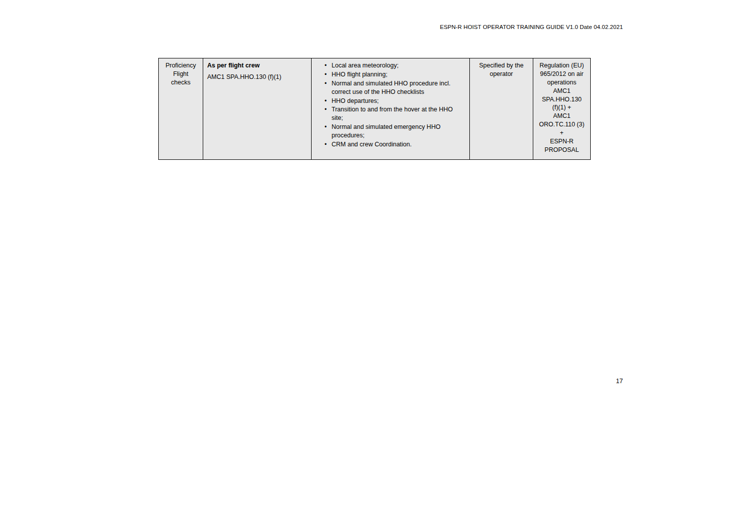ESPN-R HOIST OPERATOR TRAINING GUIDE V1.0 Date 04.02.2021
| Proficiency Flight checks | As per flight crew AMC1 SPA.HHO.130 (f)(1) | Local area meteorology; HHO flight planning; Normal and simulated HHO procedure incl. correct use of the HHO checklists HHO departures; Transition to and from the hover at the HHO site; Normal and simulated emergency HHO procedures; CRM and crew Coordination. | Specified by the operator | Regulation (EU) 965/2012 on air operations AMC1 SPA.HHO.130 (f)(1) + AMC1 ORO.TC.110 (3) + ESPN-R PROPOSAL |
17